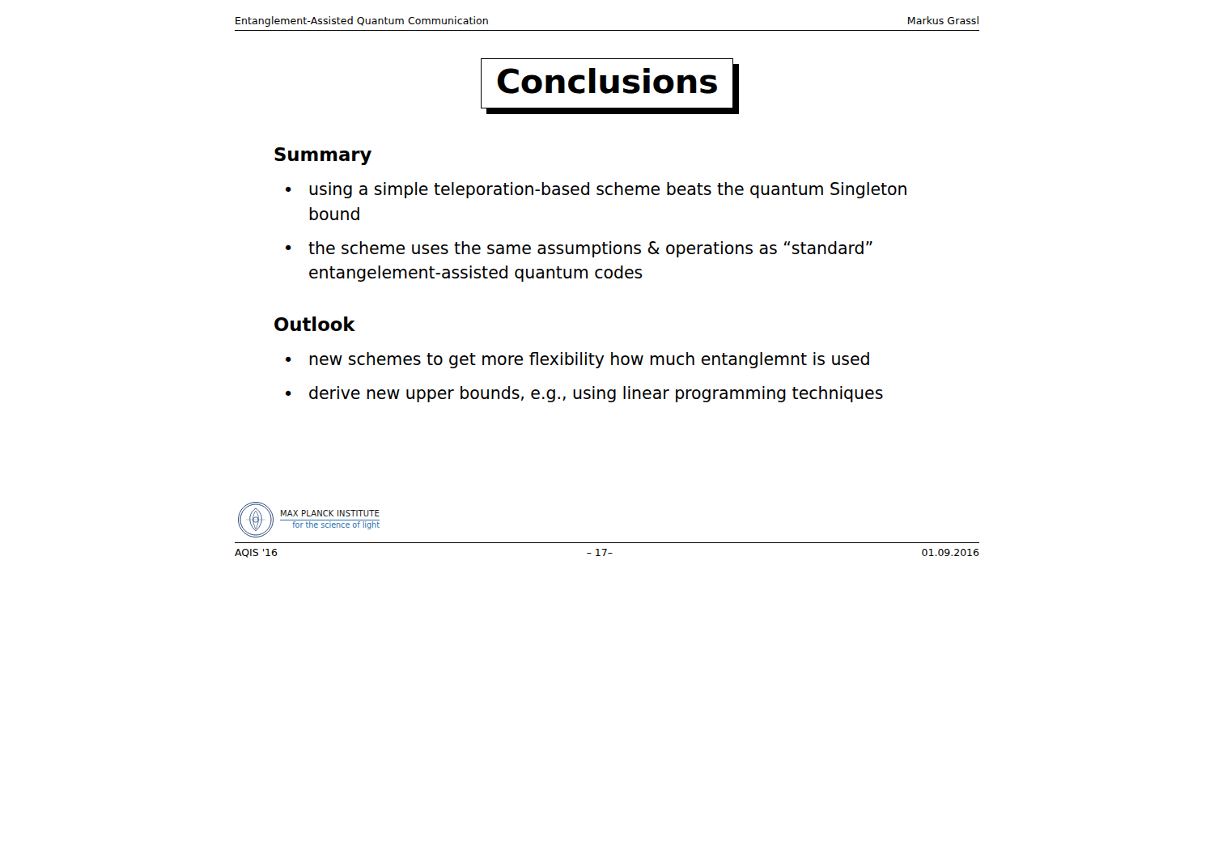Entanglement-Assisted Quantum Communication
Markus Grassl
Conclusions
Summary
using a simple teleporation-based scheme beats the quantum Singleton bound
the scheme uses the same assumptions & operations as “standard” entangelement-assisted quantum codes
Outlook
new schemes to get more flexibility how much entanglemnt is used
derive new upper bounds, e.g., using linear programming techniques
Max Planck Institute
for the science of light
AQIS '16
– 17–
01.09.2016